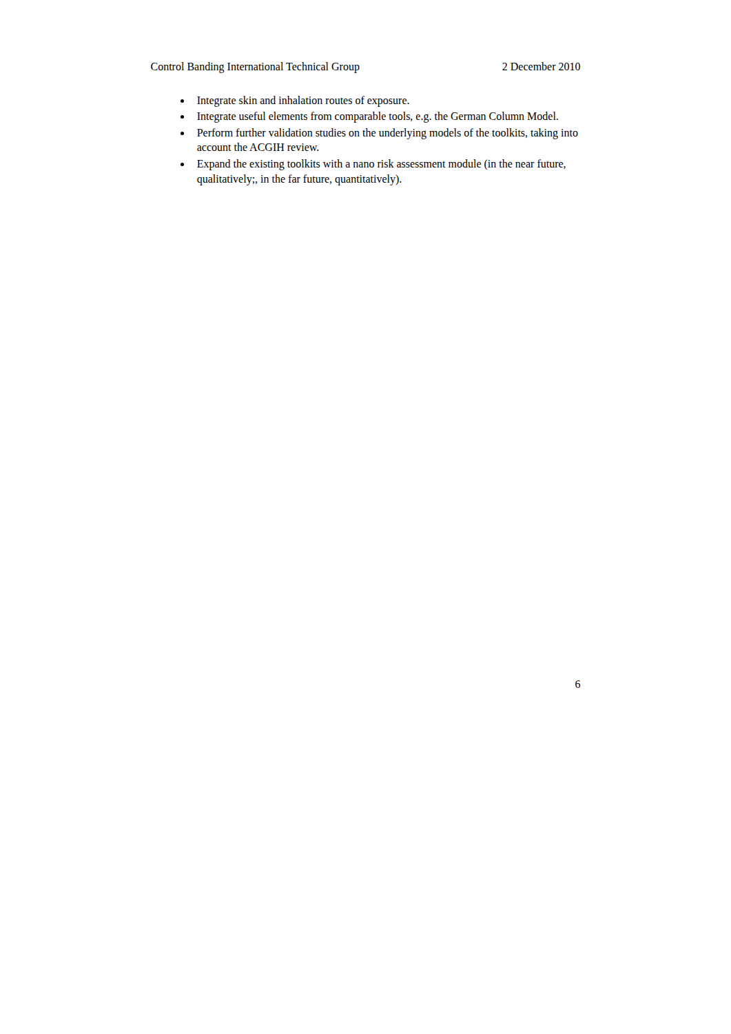Control Banding International Technical Group
2 December 2010
Integrate skin and inhalation routes of exposure.
Integrate useful elements from comparable tools, e.g. the German Column Model.
Perform further validation studies on the underlying models of the toolkits, taking into account the ACGIH review.
Expand the existing toolkits with a nano risk assessment module (in the near future, qualitatively;, in the far future, quantitatively).
6